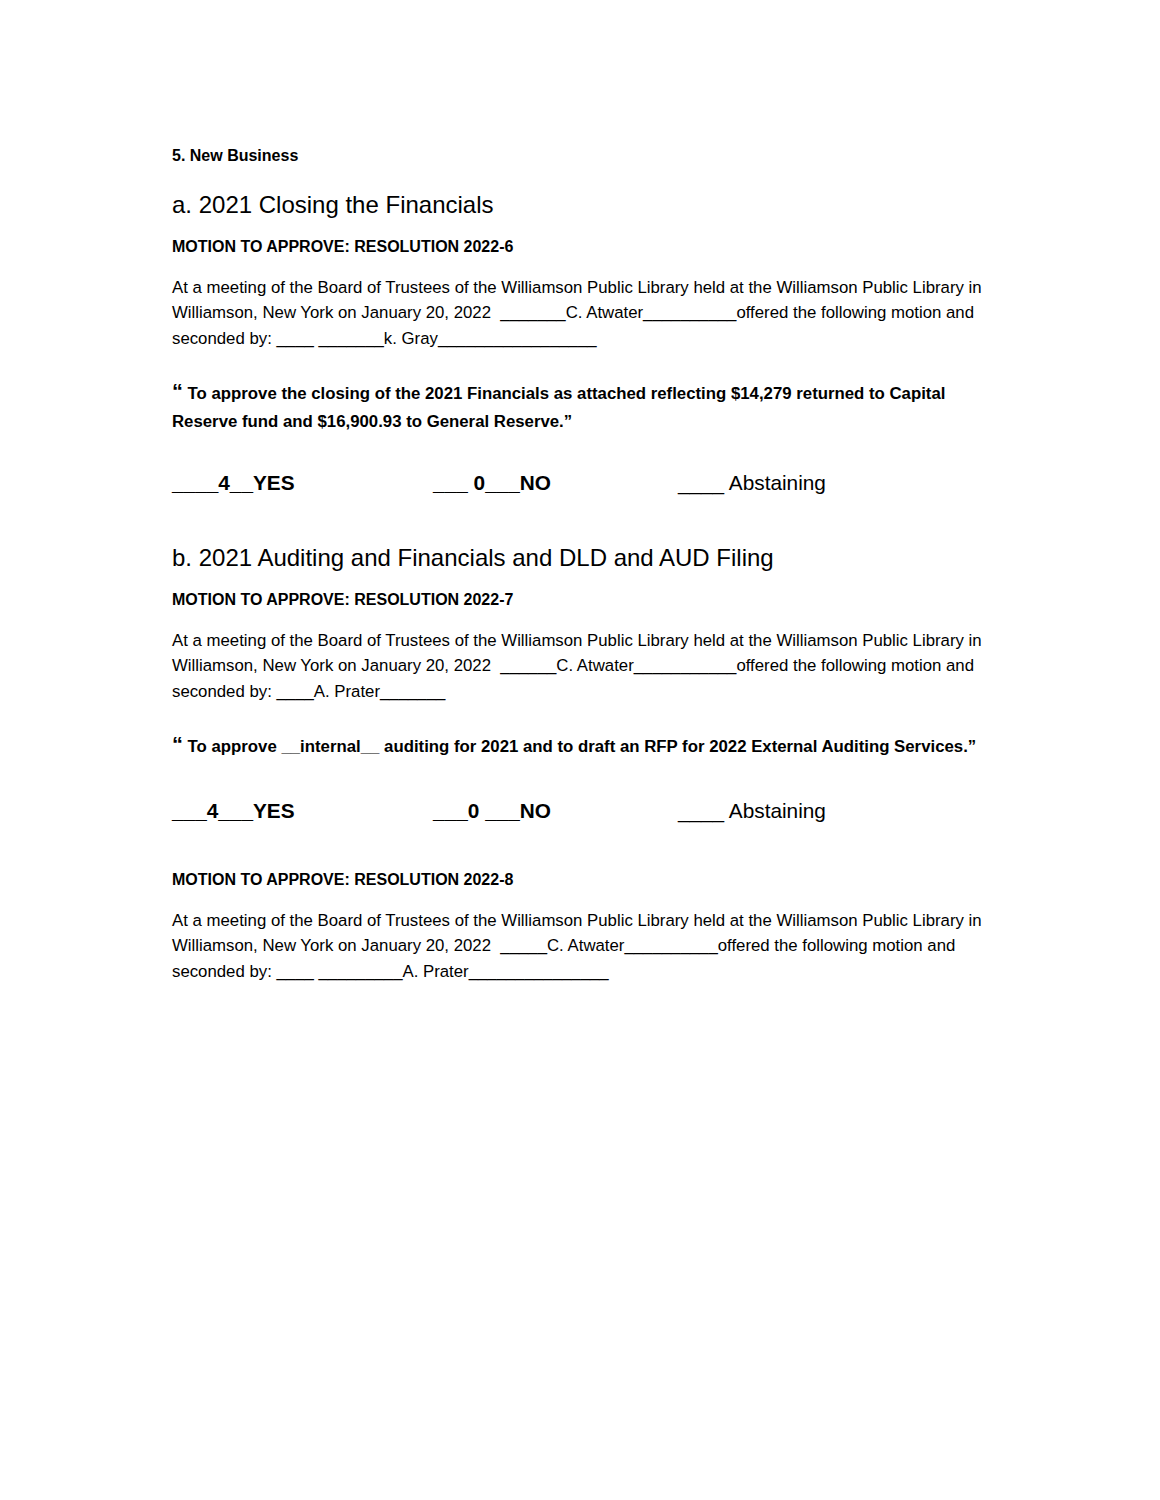5. New Business
a. 2021 Closing the Financials
MOTION TO APPROVE: RESOLUTION 2022-6
At a meeting of the Board of Trustees of the Williamson Public Library held at the Williamson Public Library in Williamson, New York on January 20, 2022 _______C. Atwater__________offered the following motion and seconded by: ____ _______k. Gray_________________
“ To approve the closing of the 2021 Financials as attached reflecting $14,279 returned to Capital Reserve fund and $16,900.93 to General Reserve.”
____4__YES ___ 0___NO ____ Abstaining
b. 2021 Auditing and Financials and DLD and AUD Filing
MOTION TO APPROVE: RESOLUTION 2022-7
At a meeting of the Board of Trustees of the Williamson Public Library held at the Williamson Public Library in Williamson, New York on January 20, 2022 ______C. Atwater___________offered the following motion and seconded by: ____A. Prater_______
“ To approve __internal__ auditing for 2021 and to draft an RFP for 2022 External Auditing Services.”
___4___YES ___0 ___NO ____ Abstaining
MOTION TO APPROVE: RESOLUTION 2022-8
At a meeting of the Board of Trustees of the Williamson Public Library held at the Williamson Public Library in Williamson, New York on January 20, 2022 _____C. Atwater__________offered the following motion and seconded by: ____ _________A. Prater_______________